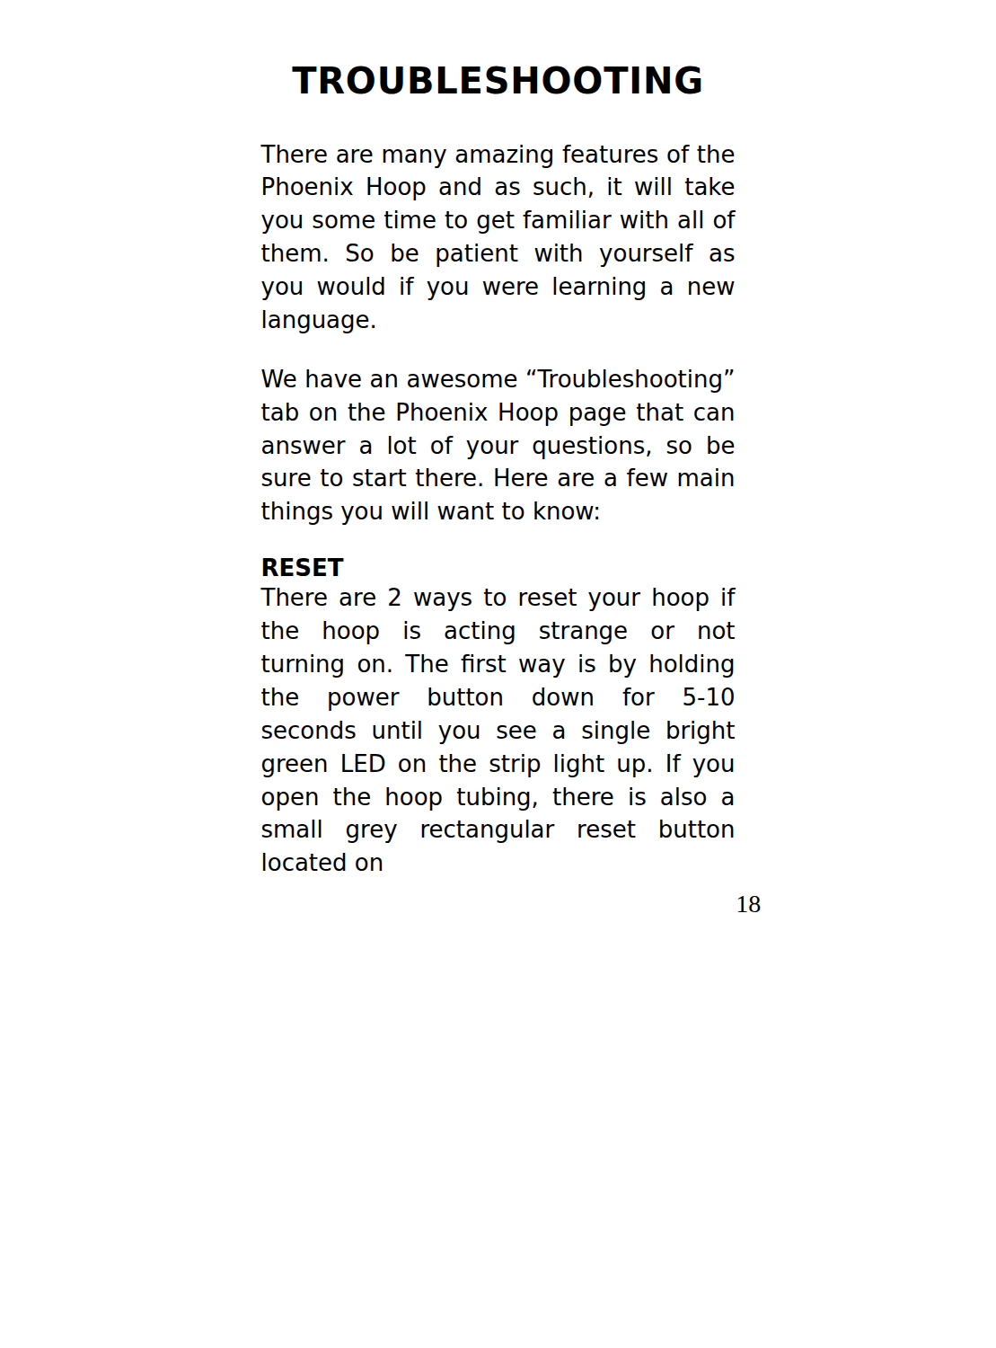TROUBLESHOOTING
There are many amazing features of the Phoenix Hoop and as such, it will take you some time to get familiar with all of them. So be patient with yourself as you would if you were learning a new language.
We have an awesome “Troubleshooting” tab on the Phoenix Hoop page that can answer a lot of your questions, so be sure to start there. Here are a few main things you will want to know:
RESET
There are 2 ways to reset your hoop if the hoop is acting strange or not turning on. The first way is by holding the power button down for 5-10 seconds until you see a single bright green LED on the strip light up. If you open the hoop tubing, there is also a small grey rectangular reset button located on
18